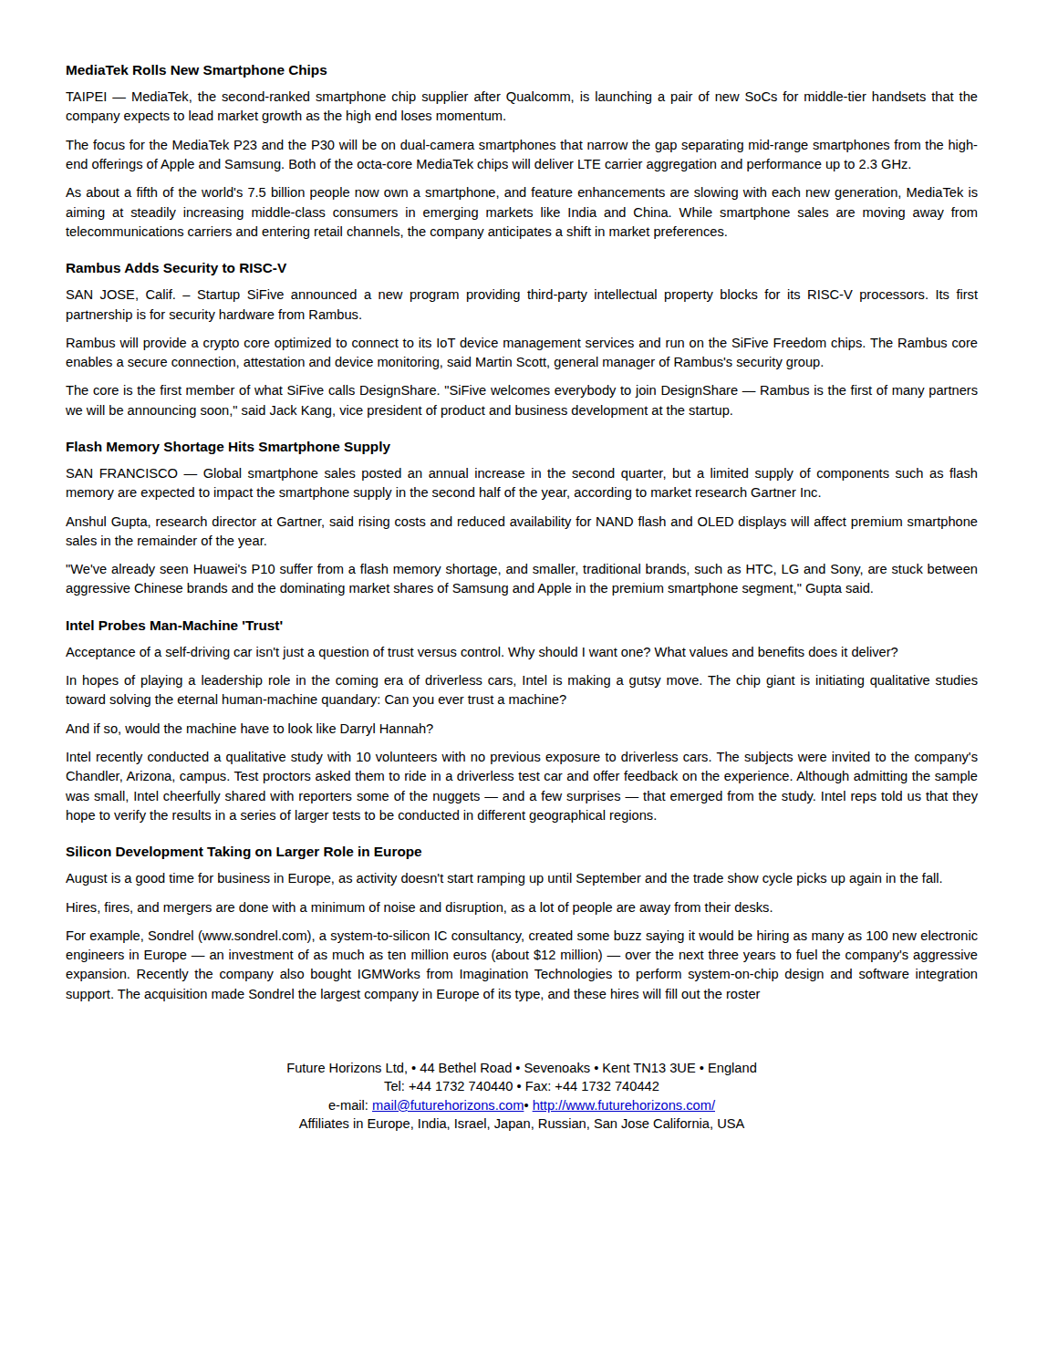MediaTek Rolls New Smartphone Chips
TAIPEI — MediaTek, the second-ranked smartphone chip supplier after Qualcomm, is launching a pair of new SoCs for middle-tier handsets that the company expects to lead market growth as the high end loses momentum.
The focus for the MediaTek P23 and the P30 will be on dual-camera smartphones that narrow the gap separating mid-range smartphones from the high-end offerings of Apple and Samsung. Both of the octa-core MediaTek chips will deliver LTE carrier aggregation and performance up to 2.3 GHz.
As about a fifth of the world's 7.5 billion people now own a smartphone, and feature enhancements are slowing with each new generation, MediaTek is aiming at steadily increasing middle-class consumers in emerging markets like India and China. While smartphone sales are moving away from telecommunications carriers and entering retail channels, the company anticipates a shift in market preferences.
Rambus Adds Security to RISC-V
SAN JOSE, Calif. – Startup SiFive announced a new program providing third-party intellectual property blocks for its RISC-V processors. Its first partnership is for security hardware from Rambus.
Rambus will provide a crypto core optimized to connect to its IoT device management services and run on the SiFive Freedom chips. The Rambus core enables a secure connection, attestation and device monitoring, said Martin Scott, general manager of Rambus's security group.
The core is the first member of what SiFive calls DesignShare. "SiFive welcomes everybody to join DesignShare — Rambus is the first of many partners we will be announcing soon," said Jack Kang, vice president of product and business development at the startup.
Flash Memory Shortage Hits Smartphone Supply
SAN FRANCISCO — Global smartphone sales posted an annual increase in the second quarter, but a limited supply of components such as flash memory are expected to impact the smartphone supply in the second half of the year, according to market research Gartner Inc.
Anshul Gupta, research director at Gartner, said rising costs and reduced availability for NAND flash and OLED displays will affect premium smartphone sales in the remainder of the year.
"We've already seen Huawei's P10 suffer from a flash memory shortage, and smaller, traditional brands, such as HTC, LG and Sony, are stuck between aggressive Chinese brands and the dominating market shares of Samsung and Apple in the premium smartphone segment," Gupta said.
Intel Probes Man-Machine 'Trust'
Acceptance of a self-driving car isn't just a question of trust versus control. Why should I want one? What values and benefits does it deliver?
In hopes of playing a leadership role in the coming era of driverless cars, Intel is making a gutsy move. The chip giant is initiating qualitative studies toward solving the eternal human-machine quandary: Can you ever trust a machine?
And if so, would the machine have to look like Darryl Hannah?
Intel recently conducted a qualitative study with 10 volunteers with no previous exposure to driverless cars. The subjects were invited to the company's Chandler, Arizona, campus. Test proctors asked them to ride in a driverless test car and offer feedback on the experience. Although admitting the sample was small, Intel cheerfully shared with reporters some of the nuggets — and a few surprises — that emerged from the study. Intel reps told us that they hope to verify the results in a series of larger tests to be conducted in different geographical regions.
Silicon Development Taking on Larger Role in Europe
August is a good time for business in Europe, as activity doesn't start ramping up until September and the trade show cycle picks up again in the fall.
Hires, fires, and mergers are done with a minimum of noise and disruption, as a lot of people are away from their desks.
For example, Sondrel (www.sondrel.com), a system-to-silicon IC consultancy, created some buzz saying it would be hiring as many as 100 new electronic engineers in Europe — an investment of as much as ten million euros (about $12 million) — over the next three years to fuel the company's aggressive expansion. Recently the company also bought IGMWorks from Imagination Technologies to perform system-on-chip design and software integration support. The acquisition made Sondrel the largest company in Europe of its type, and these hires will fill out the roster
Future Horizons Ltd, • 44 Bethel Road • Sevenoaks • Kent TN13 3UE • England
Tel: +44 1732 740440 • Fax: +44 1732 740442
e-mail: mail@futurehorizons.com• http://www.futurehorizons.com/
Affiliates in Europe, India, Israel, Japan, Russian, San Jose California, USA